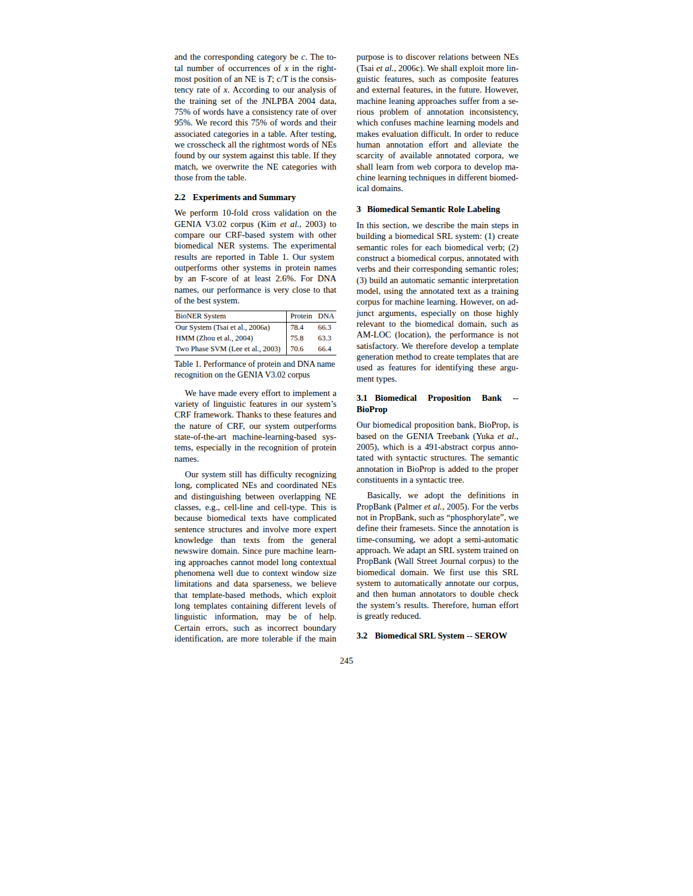and the corresponding category be c. The total number of occurrences of x in the rightmost position of an NE is T; c/T is the consistency rate of x. According to our analysis of the training set of the JNLPBA 2004 data, 75% of words have a consistency rate of over 95%. We record this 75% of words and their associated categories in a table. After testing, we crosscheck all the rightmost words of NEs found by our system against this table. If they match, we overwrite the NE categories with those from the table.
2.2 Experiments and Summary
We perform 10-fold cross validation on the GENIA V3.02 corpus (Kim et al., 2003) to compare our CRF-based system with other biomedical NER systems. The experimental results are reported in Table 1. Our system outperforms other systems in protein names by an F-score of at least 2.6%. For DNA names, our performance is very close to that of the best system.
| BioNER System | Protein | DNA |
| --- | --- | --- |
| Our System (Tsai et al., 2006a) | 78.4 | 66.3 |
| HMM (Zhou et al., 2004) | 75.8 | 63.3 |
| Two Phase SVM (Lee et al., 2003) | 70.6 | 66.4 |
Table 1. Performance of protein and DNA name recognition on the GENIA V3.02 corpus
We have made every effort to implement a variety of linguistic features in our system’s CRF framework. Thanks to these features and the nature of CRF, our system outperforms state-of-the-art machine-learning-based systems, especially in the recognition of protein names.
Our system still has difficulty recognizing long, complicated NEs and coordinated NEs and distinguishing between overlapping NE classes, e.g., cell-line and cell-type. This is because biomedical texts have complicated sentence structures and involve more expert knowledge than texts from the general newswire domain. Since pure machine learning approaches cannot model long contextual phenomena well due to context window size limitations and data sparseness, we believe that template-based methods, which exploit long templates containing different levels of linguistic information, may be of help. Certain errors, such as incorrect boundary identification, are more tolerable if the main purpose is to discover relations between NEs (Tsai et al., 2006c). We shall exploit more linguistic features, such as composite features and external features, in the future. However, machine leaning approaches suffer from a serious problem of annotation inconsistency, which confuses machine learning models and makes evaluation difficult. In order to reduce human annotation effort and alleviate the scarcity of available annotated corpora, we shall learn from web corpora to develop machine learning techniques in different biomedical domains.
3 Biomedical Semantic Role Labeling
In this section, we describe the main steps in building a biomedical SRL system: (1) create semantic roles for each biomedical verb; (2) construct a biomedical corpus, annotated with verbs and their corresponding semantic roles; (3) build an automatic semantic interpretation model, using the annotated text as a training corpus for machine learning. However, on adjunct arguments, especially on those highly relevant to the biomedical domain, such as AM-LOC (location), the performance is not satisfactory. We therefore develop a template generation method to create templates that are used as features for identifying these argument types.
3.1 Biomedical Proposition Bank -- BioProp
Our biomedical proposition bank, BioProp, is based on the GENIA Treebank (Yuka et al., 2005), which is a 491-abstract corpus annotated with syntactic structures. The semantic annotation in BioProp is added to the proper constituents in a syntactic tree.
Basically, we adopt the definitions in PropBank (Palmer et al., 2005). For the verbs not in PropBank, such as “phosphorylate”, we define their framesets. Since the annotation is time-consuming, we adopt a semi-automatic approach. We adapt an SRL system trained on PropBank (Wall Street Journal corpus) to the biomedical domain. We first use this SRL system to automatically annotate our corpus, and then human annotators to double check the system’s results. Therefore, human effort is greatly reduced.
3.2 Biomedical SRL System -- SEROW
245